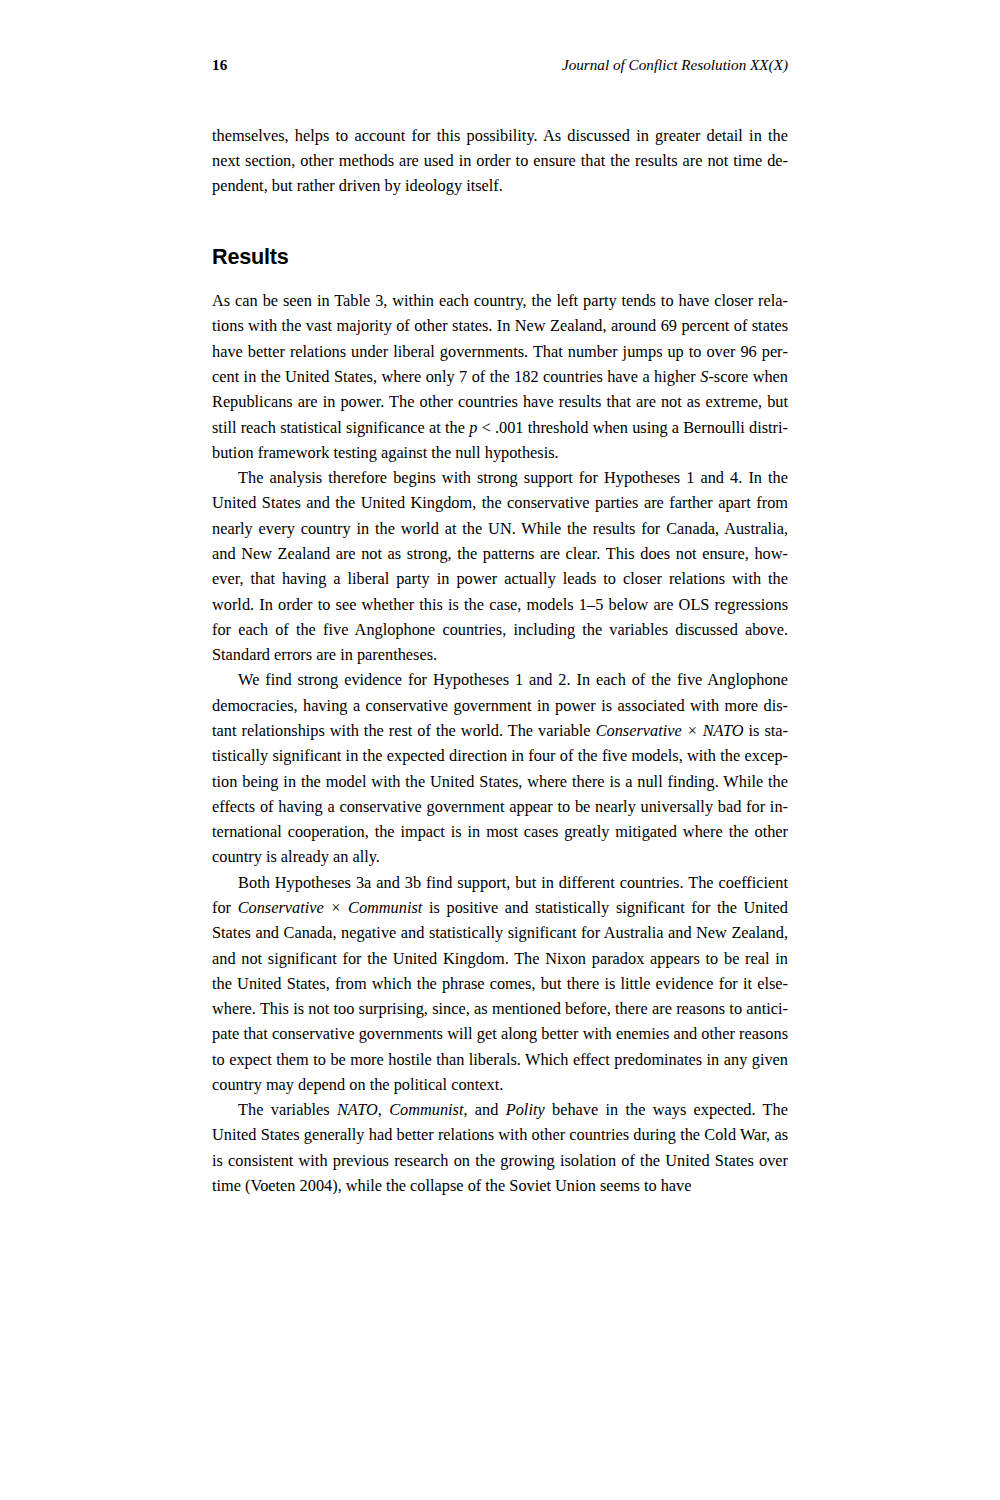16 Journal of Conflict Resolution XX(X)
themselves, helps to account for this possibility. As discussed in greater detail in the next section, other methods are used in order to ensure that the results are not time dependent, but rather driven by ideology itself.
Results
As can be seen in Table 3, within each country, the left party tends to have closer relations with the vast majority of other states. In New Zealand, around 69 percent of states have better relations under liberal governments. That number jumps up to over 96 percent in the United States, where only 7 of the 182 countries have a higher S-score when Republicans are in power. The other countries have results that are not as extreme, but still reach statistical significance at the p < .001 threshold when using a Bernoulli distribution framework testing against the null hypothesis.
The analysis therefore begins with strong support for Hypotheses 1 and 4. In the United States and the United Kingdom, the conservative parties are farther apart from nearly every country in the world at the UN. While the results for Canada, Australia, and New Zealand are not as strong, the patterns are clear. This does not ensure, however, that having a liberal party in power actually leads to closer relations with the world. In order to see whether this is the case, models 1–5 below are OLS regressions for each of the five Anglophone countries, including the variables discussed above. Standard errors are in parentheses.
We find strong evidence for Hypotheses 1 and 2. In each of the five Anglophone democracies, having a conservative government in power is associated with more distant relationships with the rest of the world. The variable Conservative × NATO is statistically significant in the expected direction in four of the five models, with the exception being in the model with the United States, where there is a null finding. While the effects of having a conservative government appear to be nearly universally bad for international cooperation, the impact is in most cases greatly mitigated where the other country is already an ally.
Both Hypotheses 3a and 3b find support, but in different countries. The coefficient for Conservative × Communist is positive and statistically significant for the United States and Canada, negative and statistically significant for Australia and New Zealand, and not significant for the United Kingdom. The Nixon paradox appears to be real in the United States, from which the phrase comes, but there is little evidence for it elsewhere. This is not too surprising, since, as mentioned before, there are reasons to anticipate that conservative governments will get along better with enemies and other reasons to expect them to be more hostile than liberals. Which effect predominates in any given country may depend on the political context.
The variables NATO, Communist, and Polity behave in the ways expected. The United States generally had better relations with other countries during the Cold War, as is consistent with previous research on the growing isolation of the United States over time (Voeten 2004), while the collapse of the Soviet Union seems to have